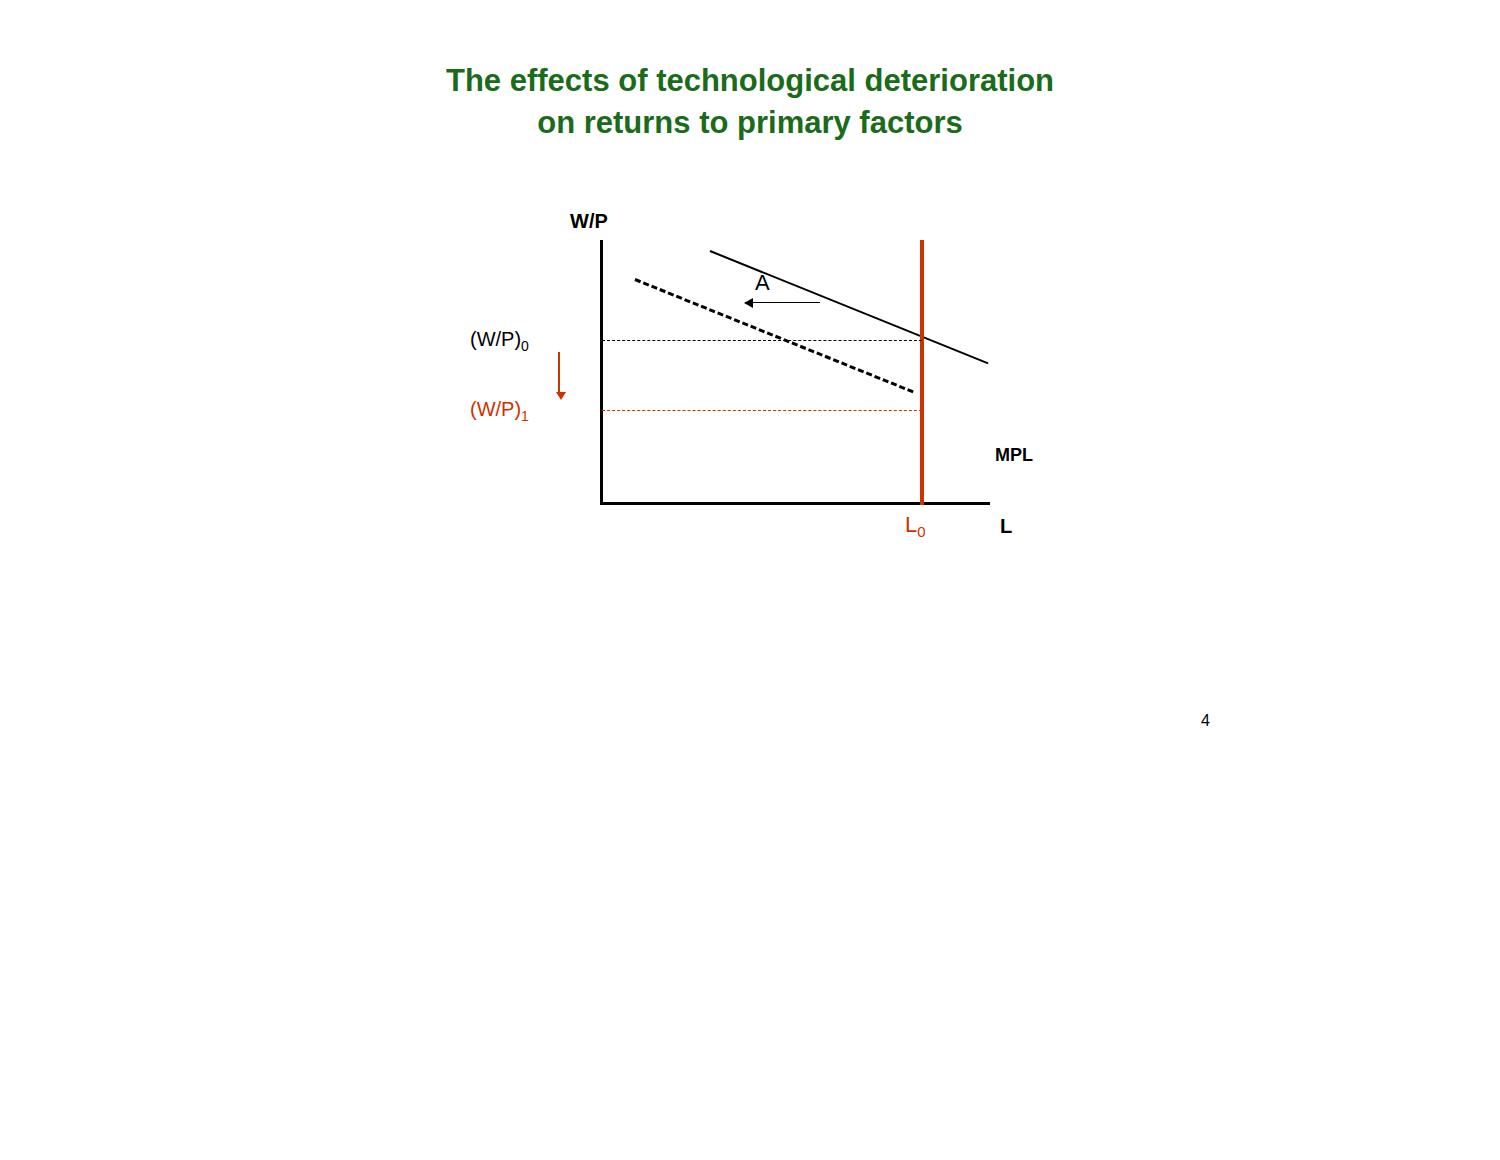The effects of technological deterioration
on returns to primary factors
W/P L MPL
L0
(W/P)0 (W/P)1
A
4